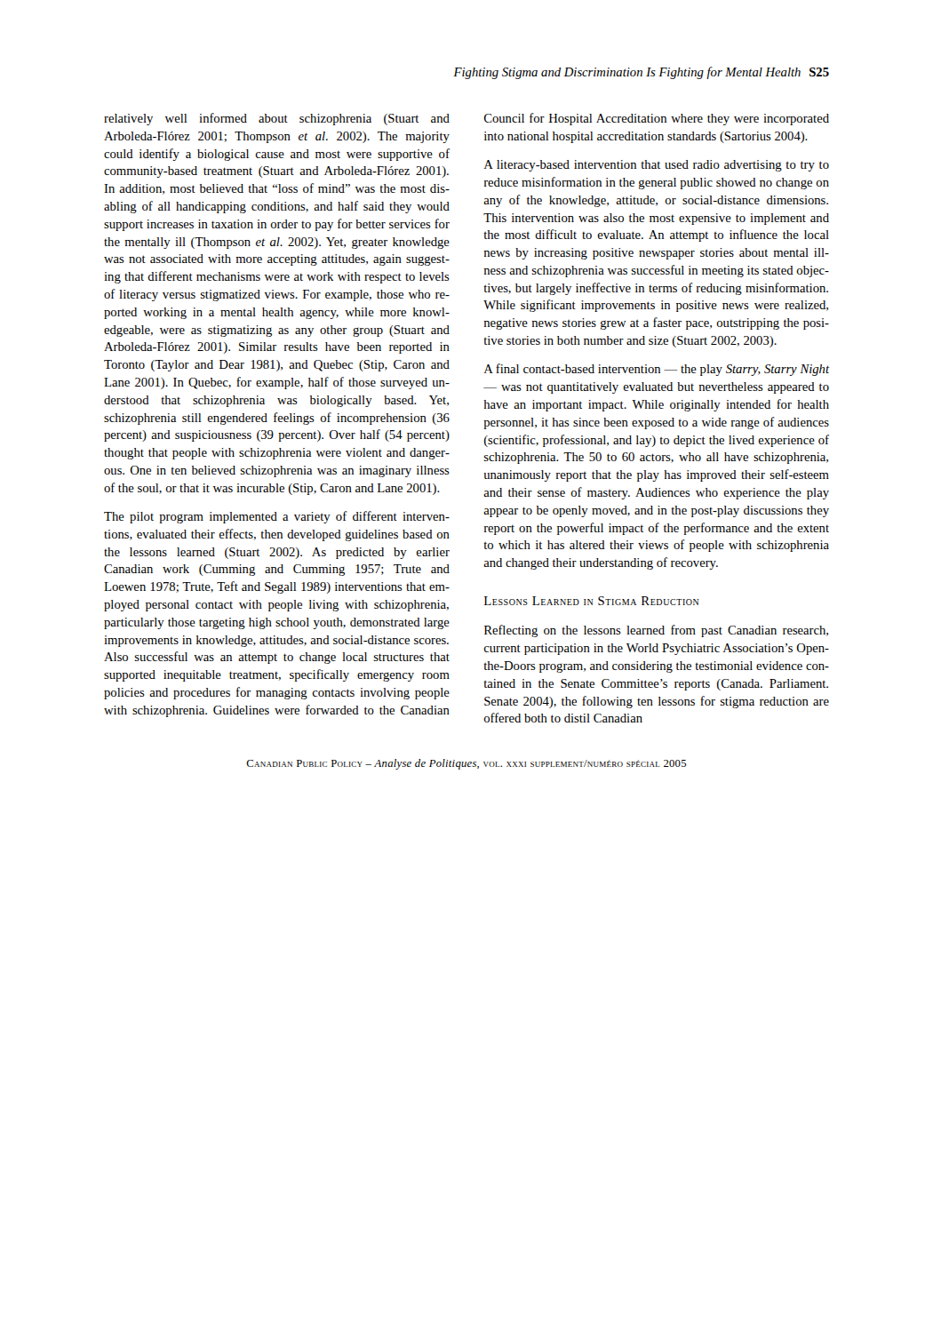Fighting Stigma and Discrimination Is Fighting for Mental Health S25
relatively well informed about schizophrenia (Stuart and Arboleda-Flórez 2001; Thompson et al. 2002). The majority could identify a biological cause and most were supportive of community-based treatment (Stuart and Arboleda-Flórez 2001). In addition, most believed that “loss of mind” was the most disabling of all handicapping conditions, and half said they would support increases in taxation in order to pay for better services for the mentally ill (Thompson et al. 2002). Yet, greater knowledge was not associated with more accepting attitudes, again suggesting that different mechanisms were at work with respect to levels of literacy versus stigmatized views. For example, those who reported working in a mental health agency, while more knowledgeable, were as stigmatizing as any other group (Stuart and Arboleda-Flórez 2001). Similar results have been reported in Toronto (Taylor and Dear 1981), and Quebec (Stip, Caron and Lane 2001). In Quebec, for example, half of those surveyed understood that schizophrenia was biologically based. Yet, schizophrenia still engendered feelings of incomprehension (36 percent) and suspiciousness (39 percent). Over half (54 percent) thought that people with schizophrenia were violent and dangerous. One in ten believed schizophrenia was an imaginary illness of the soul, or that it was incurable (Stip, Caron and Lane 2001).
The pilot program implemented a variety of different interventions, evaluated their effects, then developed guidelines based on the lessons learned (Stuart 2002). As predicted by earlier Canadian work (Cumming and Cumming 1957; Trute and Loewen 1978; Trute, Teft and Segall 1989) interventions that employed personal contact with people living with schizophrenia, particularly those targeting high school youth, demonstrated large improvements in knowledge, attitudes, and social-distance scores. Also successful was an attempt to change local structures that supported inequitable treatment, specifically emergency room policies and procedures for managing contacts involving people with schizophrenia. Guidelines were forwarded to the Canadian Council for Hospital Accreditation where they were incorporated into national hospital accreditation standards (Sartorius 2004).
A literacy-based intervention that used radio advertising to try to reduce misinformation in the general public showed no change on any of the knowledge, attitude, or social-distance dimensions. This intervention was also the most expensive to implement and the most difficult to evaluate. An attempt to influence the local news by increasing positive newspaper stories about mental illness and schizophrenia was successful in meeting its stated objectives, but largely ineffective in terms of reducing misinformation. While significant improvements in positive news were realized, negative news stories grew at a faster pace, outstripping the positive stories in both number and size (Stuart 2002, 2003).
A final contact-based intervention — the play Starry, Starry Night — was not quantitatively evaluated but nevertheless appeared to have an important impact. While originally intended for health personnel, it has since been exposed to a wide range of audiences (scientific, professional, and lay) to depict the lived experience of schizophrenia. The 50 to 60 actors, who all have schizophrenia, unanimously report that the play has improved their self-esteem and their sense of mastery. Audiences who experience the play appear to be openly moved, and in the post-play discussions they report on the powerful impact of the performance and the extent to which it has altered their views of people with schizophrenia and changed their understanding of recovery.
Lessons Learned in Stigma Reduction
Reflecting on the lessons learned from past Canadian research, current participation in the World Psychiatric Association’s Open-the-Doors program, and considering the testimonial evidence contained in the Senate Committee’s reports (Canada. Parliament. Senate 2004), the following ten lessons for stigma reduction are offered both to distil Canadian
Canadian Public Policy – Analyse de Politiques, vol. xxxi supplement/numéro spécial 2005